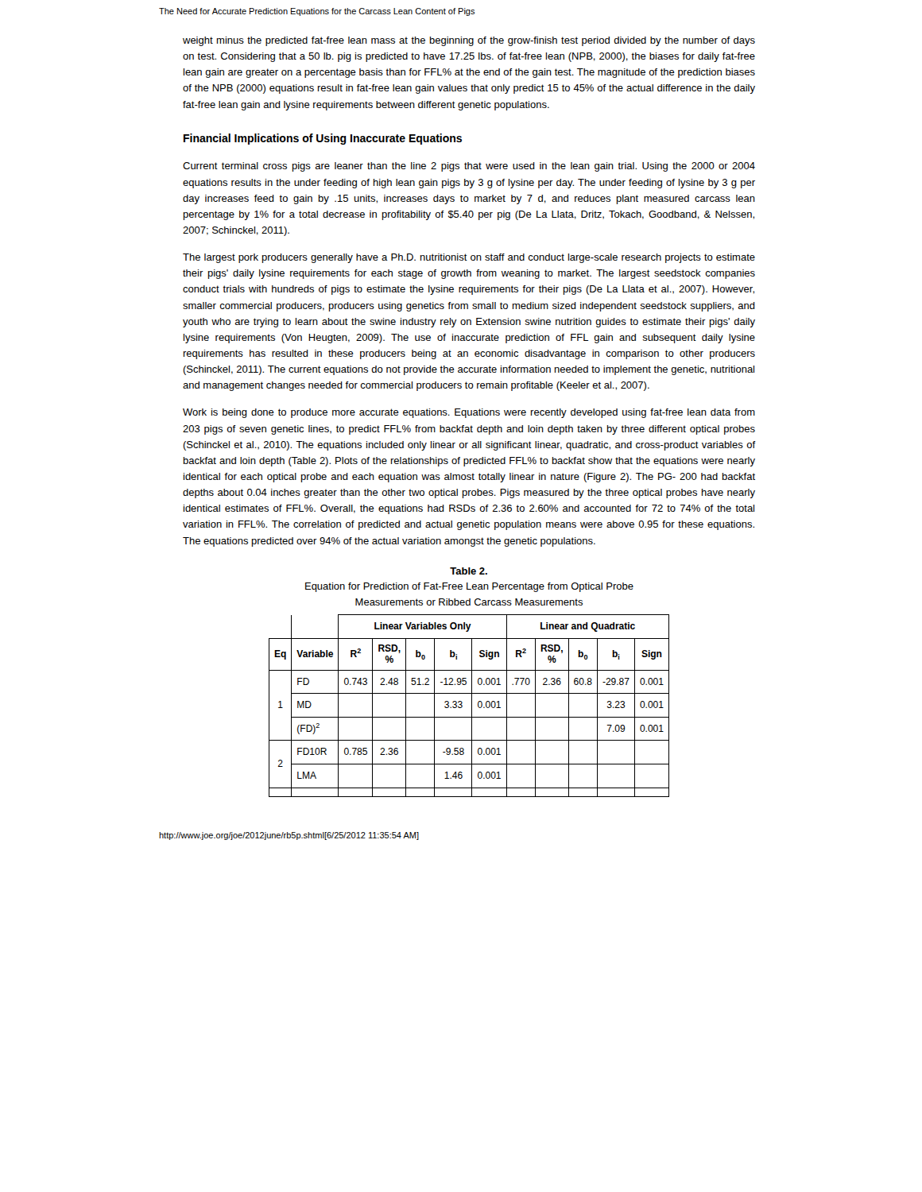The Need for Accurate Prediction Equations for the Carcass Lean Content of Pigs
weight minus the predicted fat-free lean mass at the beginning of the grow-finish test period divided by the number of days on test. Considering that a 50 lb. pig is predicted to have 17.25 lbs. of fat-free lean (NPB, 2000), the biases for daily fat-free lean gain are greater on a percentage basis than for FFL% at the end of the gain test. The magnitude of the prediction biases of the NPB (2000) equations result in fat-free lean gain values that only predict 15 to 45% of the actual difference in the daily fat-free lean gain and lysine requirements between different genetic populations.
Financial Implications of Using Inaccurate Equations
Current terminal cross pigs are leaner than the line 2 pigs that were used in the lean gain trial. Using the 2000 or 2004 equations results in the under feeding of high lean gain pigs by 3 g of lysine per day. The under feeding of lysine by 3 g per day increases feed to gain by .15 units, increases days to market by 7 d, and reduces plant measured carcass lean percentage by 1% for a total decrease in profitability of $5.40 per pig (De La Llata, Dritz, Tokach, Goodband, & Nelssen, 2007; Schinckel, 2011).
The largest pork producers generally have a Ph.D. nutritionist on staff and conduct large-scale research projects to estimate their pigs' daily lysine requirements for each stage of growth from weaning to market. The largest seedstock companies conduct trials with hundreds of pigs to estimate the lysine requirements for their pigs (De La Llata et al., 2007). However, smaller commercial producers, producers using genetics from small to medium sized independent seedstock suppliers, and youth who are trying to learn about the swine industry rely on Extension swine nutrition guides to estimate their pigs' daily lysine requirements (Von Heugten, 2009). The use of inaccurate prediction of FFL gain and subsequent daily lysine requirements has resulted in these producers being at an economic disadvantage in comparison to other producers (Schinckel, 2011). The current equations do not provide the accurate information needed to implement the genetic, nutritional and management changes needed for commercial producers to remain profitable (Keeler et al., 2007).
Work is being done to produce more accurate equations. Equations were recently developed using fat-free lean data from 203 pigs of seven genetic lines, to predict FFL% from backfat depth and loin depth taken by three different optical probes (Schinckel et al., 2010). The equations included only linear or all significant linear, quadratic, and cross-product variables of backfat and loin depth (Table 2). Plots of the relationships of predicted FFL% to backfat show that the equations were nearly identical for each optical probe and each equation was almost totally linear in nature (Figure 2). The PG- 200 had backfat depths about 0.04 inches greater than the other two optical probes. Pigs measured by the three optical probes have nearly identical estimates of FFL%. Overall, the equations had RSDs of 2.36 to 2.60% and accounted for 72 to 74% of the total variation in FFL%. The correlation of predicted and actual genetic population means were above 0.95 for these equations. The equations predicted over 94% of the actual variation amongst the genetic populations.
Table 2. Equation for Prediction of Fat-Free Lean Percentage from Optical Probe
Measurements or Ribbed Carcass Measurements
| | | Linear Variables Only | Linear and Quadratic |
| --- | --- | --- | --- |
| Eq | Variable | R 2 | RSD, % | b 0 | b i | Sign | R 2 | RSD, % | b 0 | b i | Sign |
| 1 | FD | 0.743 | 2.48 | 51.2 | -12.95 | 0.001 | .770 | 2.36 | 60.8 | -29.87 | 0.001 |
| MD | | | | 3.33 | 0.001 | | | | 3.23 | 0.001 |
| (FD) 2 | | | | | | | | | 7.09 | 0.001 |
| 2 | FD10R | 0.785 | 2.36 | | -9.58 | 0.001 | | | | | |
| LMA | | | | 1.46 | 0.001 | | | | | |
http://www.joe.org/joe/2012june/rb5p.shtml[6/25/2012 11:35:54 AM]